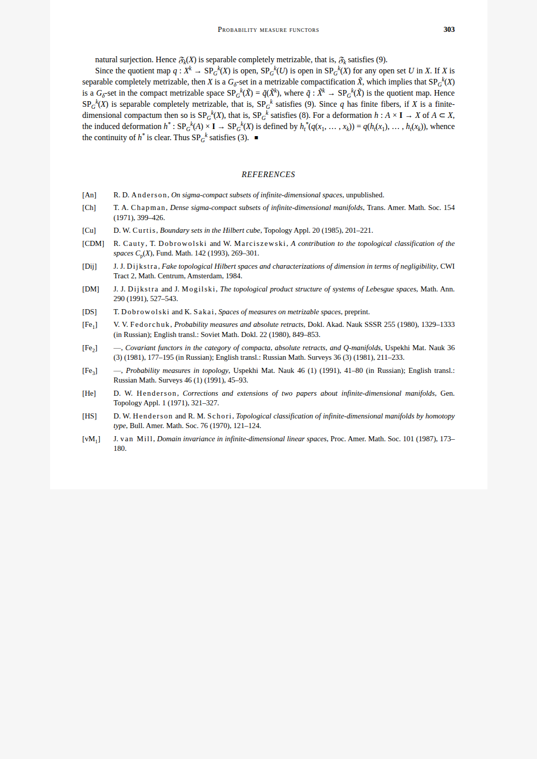Probability measure functors 303
natural surjection. Hence 𝔉k(X) is separable completely metrizable, that is, 𝔉k satisfies (9).
Since the quotient map q : Xk → SPGk(X) is open, SPGk(U) is open in SPGk(X) for any open set U in X. If X is separable completely metrizable, then X is a Gδ-set in a metrizable compactification X̃, which implies that SPGk(X) is a Gδ-set in the compact metrizable space SPGk(X̃) = q̃(X̃k), where q̃ : X̃k → SPGk(X̃) is the quotient map. Hence SPGk(X) is separable completely metrizable, that is, SPGk satisfies (9). Since q has finite fibers, if X is a finite-dimensional compactum then so is SPGk(X), that is, SPGk satisfies (8). For a deformation h : A × I → X of A ⊂ X, the induced deformation h* : SPGk(A) × I → SPGk(X) is defined by ht*(q(x1, … , xk)) = q(ht(x1), … , ht(xk)), whence the continuity of h* is clear. Thus SPGk satisfies (3).
REFERENCES
[An]
R. D. Anderson, On sigma-compact subsets of infinite-dimensional spaces, unpublished.
[Ch]
T. A. Chapman, Dense sigma-compact subsets of infinite-dimensional manifolds, Trans. Amer. Math. Soc. 154 (1971), 399–426.
[Cu]
D. W. Curtis, Boundary sets in the Hilbert cube, Topology Appl. 20 (1985), 201–221.
[CDM]
R. Cauty, T. Dobrowolski and W. Marciszewski, A contribution to the topological classification of the spaces Cp(X), Fund. Math. 142 (1993), 269–301.
[Dij]
J. J. Dijkstra, Fake topological Hilbert spaces and characterizations of dimension in terms of negligibility, CWI Tract 2, Math. Centrum, Amsterdam, 1984.
[DM]
J. J. Dijkstra and J. Mogilski, The topological product structure of systems of Lebesgue spaces, Math. Ann. 290 (1991), 527–543.
[DS]
T. Dobrowolski and K. Sakai, Spaces of measures on metrizable spaces, preprint.
[Fe1]
V. V. Fedorchuk, Probability measures and absolute retracts, Dokl. Akad. Nauk SSSR 255 (1980), 1329–1333 (in Russian); English transl.: Soviet Math. Dokl. 22 (1980), 849–853.
[Fe2]
—, Covariant functors in the category of compacta, absolute retracts, and Q-manifolds, Uspekhi Mat. Nauk 36 (3) (1981), 177–195 (in Russian); English transl.: Russian Math. Surveys 36 (3) (1981), 211–233.
[Fe3]
—, Probability measures in topology, Uspekhi Mat. Nauk 46 (1) (1991), 41–80 (in Russian); English transl.: Russian Math. Surveys 46 (1) (1991), 45–93.
[He]
D. W. Henderson, Corrections and extensions of two papers about infinite-dimensional manifolds, Gen. Topology Appl. 1 (1971), 321–327.
[HS]
D. W. Henderson and R. M. Schori, Topological classification of infinite-dimensional manifolds by homotopy type, Bull. Amer. Math. Soc. 76 (1970), 121–124.
[vM1]
J. van Mill, Domain invariance in infinite-dimensional linear spaces, Proc. Amer. Math. Soc. 101 (1987), 173–180.